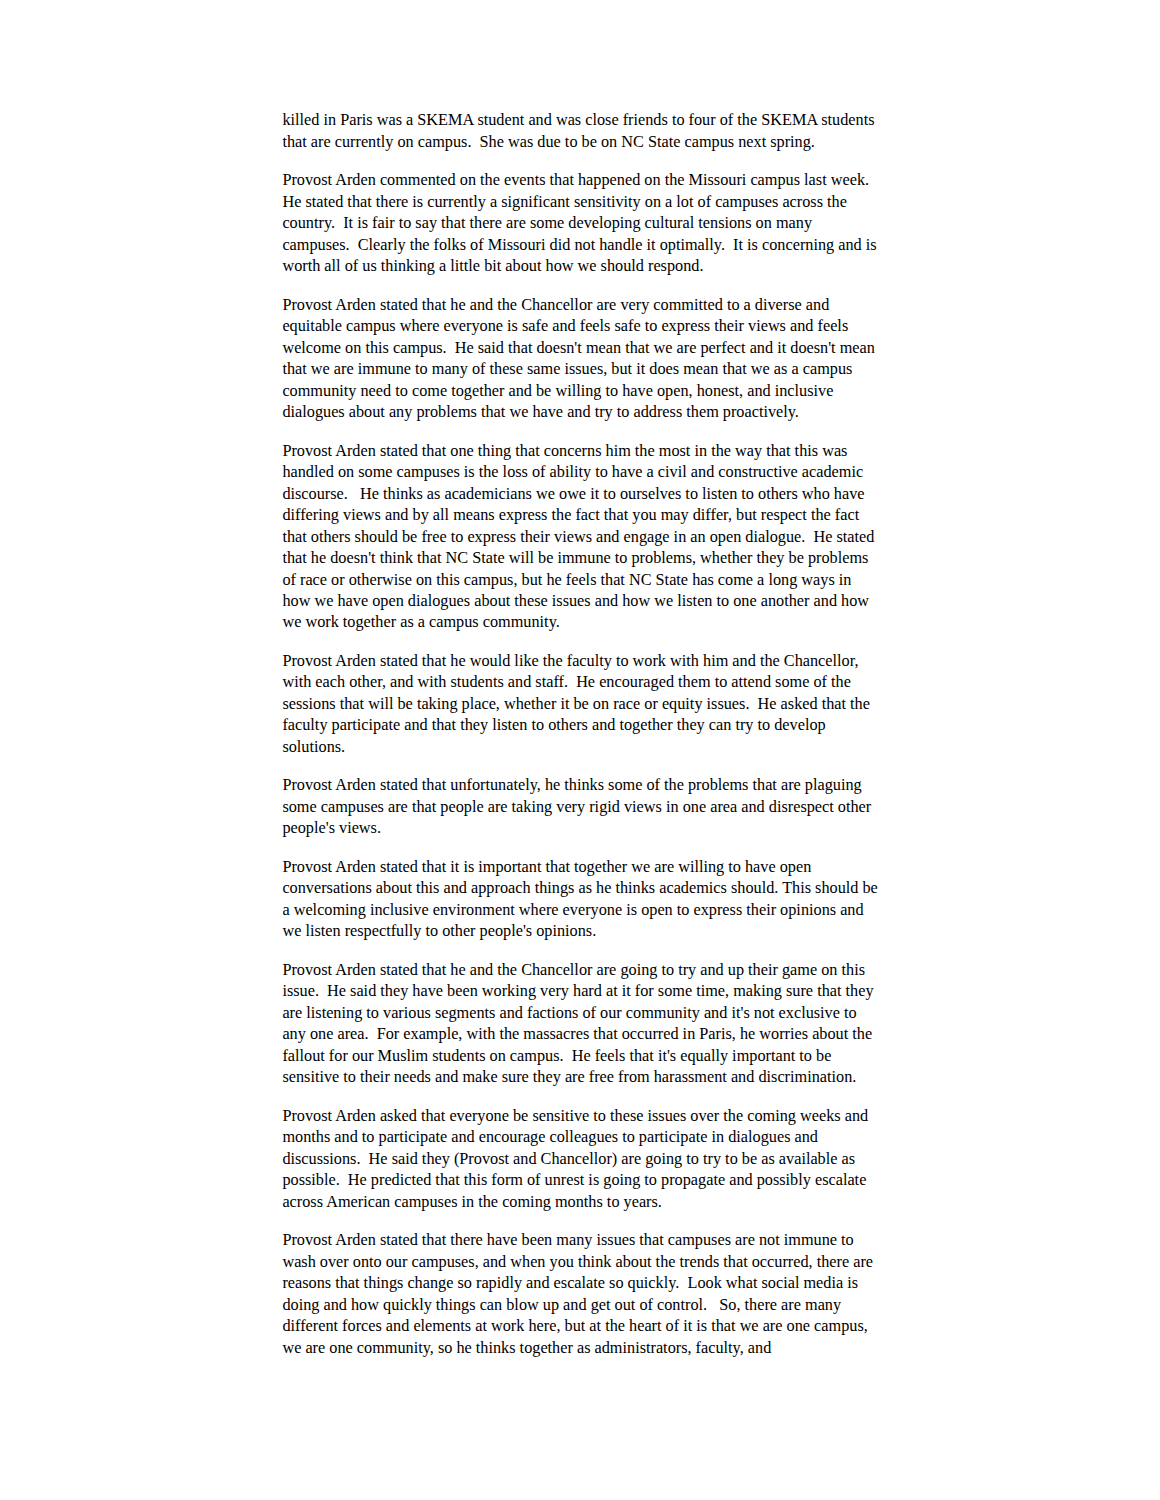killed in Paris was a SKEMA student and was close friends to four of the SKEMA students that are currently on campus. She was due to be on NC State campus next spring.
Provost Arden commented on the events that happened on the Missouri campus last week. He stated that there is currently a significant sensitivity on a lot of campuses across the country. It is fair to say that there are some developing cultural tensions on many campuses. Clearly the folks of Missouri did not handle it optimally. It is concerning and is worth all of us thinking a little bit about how we should respond.
Provost Arden stated that he and the Chancellor are very committed to a diverse and equitable campus where everyone is safe and feels safe to express their views and feels welcome on this campus. He said that doesn't mean that we are perfect and it doesn't mean that we are immune to many of these same issues, but it does mean that we as a campus community need to come together and be willing to have open, honest, and inclusive dialogues about any problems that we have and try to address them proactively.
Provost Arden stated that one thing that concerns him the most in the way that this was handled on some campuses is the loss of ability to have a civil and constructive academic discourse. He thinks as academicians we owe it to ourselves to listen to others who have differing views and by all means express the fact that you may differ, but respect the fact that others should be free to express their views and engage in an open dialogue. He stated that he doesn't think that NC State will be immune to problems, whether they be problems of race or otherwise on this campus, but he feels that NC State has come a long ways in how we have open dialogues about these issues and how we listen to one another and how we work together as a campus community.
Provost Arden stated that he would like the faculty to work with him and the Chancellor, with each other, and with students and staff. He encouraged them to attend some of the sessions that will be taking place, whether it be on race or equity issues. He asked that the faculty participate and that they listen to others and together they can try to develop solutions.
Provost Arden stated that unfortunately, he thinks some of the problems that are plaguing some campuses are that people are taking very rigid views in one area and disrespect other people's views.
Provost Arden stated that it is important that together we are willing to have open conversations about this and approach things as he thinks academics should. This should be a welcoming inclusive environment where everyone is open to express their opinions and we listen respectfully to other people's opinions.
Provost Arden stated that he and the Chancellor are going to try and up their game on this issue. He said they have been working very hard at it for some time, making sure that they are listening to various segments and factions of our community and it's not exclusive to any one area. For example, with the massacres that occurred in Paris, he worries about the fallout for our Muslim students on campus. He feels that it's equally important to be sensitive to their needs and make sure they are free from harassment and discrimination.
Provost Arden asked that everyone be sensitive to these issues over the coming weeks and months and to participate and encourage colleagues to participate in dialogues and discussions. He said they (Provost and Chancellor) are going to try to be as available as possible. He predicted that this form of unrest is going to propagate and possibly escalate across American campuses in the coming months to years.
Provost Arden stated that there have been many issues that campuses are not immune to wash over onto our campuses, and when you think about the trends that occurred, there are reasons that things change so rapidly and escalate so quickly. Look what social media is doing and how quickly things can blow up and get out of control. So, there are many different forces and elements at work here, but at the heart of it is that we are one campus, we are one community, so he thinks together as administrators, faculty, and